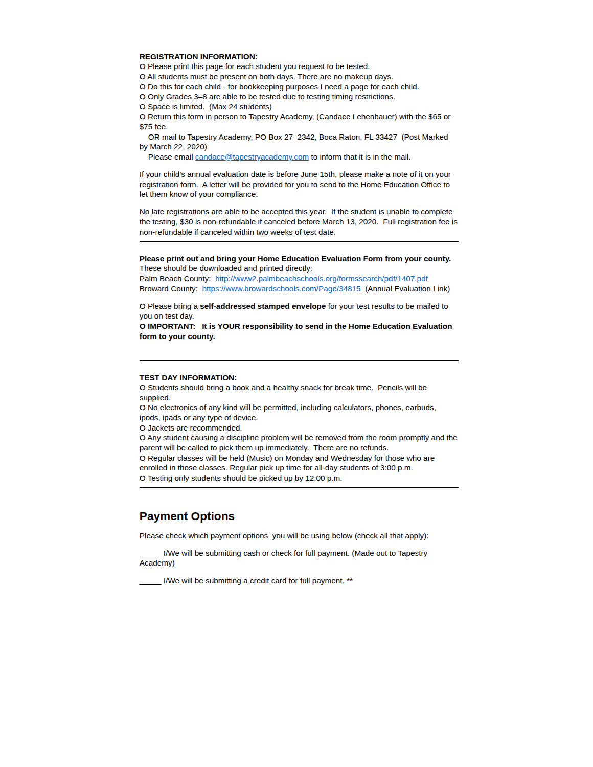REGISTRATION INFORMATION:
O Please print this page for each student you request to be tested.
O All students must be present on both days. There are no makeup days.
O Do this for each child - for bookkeeping purposes I need a page for each child.
O Only Grades 3–8 are able to be tested due to testing timing restrictions.
O Space is limited. (Max 24 students)
O Return this form in person to Tapestry Academy, (Candace Lehenbauer) with the $65 or $75 fee.
OR mail to Tapestry Academy, PO Box 27–2342, Boca Raton, FL 33427 (Post Marked by March 22, 2020)
Please email candace@tapestryacademy.com to inform that it is in the mail.
If your child’s annual evaluation date is before June 15th, please make a note of it on your registration form. A letter will be provided for you to send to the Home Education Office to let them know of your compliance.
No late registrations are able to be accepted this year. If the student is unable to complete the testing, $30 is non-refundable if canceled before March 13, 2020. Full registration fee is non-refundable if canceled within two weeks of test date.
Please print out and bring your Home Education Evaluation Form from your county.
These should be downloaded and printed directly:
Palm Beach County: http://www2.palmbeachschools.org/formssearch/pdf/1407.pdf
Broward County: https://www.browardschools.com/Page/34815 (Annual Evaluation Link)
O Please bring a self-addressed stamped envelope for your test results to be mailed to you on test day.
O IMPORTANT: It is YOUR responsibility to send in the Home Education Evaluation form to your county.
TEST DAY INFORMATION:
O Students should bring a book and a healthy snack for break time. Pencils will be supplied.
O No electronics of any kind will be permitted, including calculators, phones, earbuds, ipods, ipads or any type of device.
O Jackets are recommended.
O Any student causing a discipline problem will be removed from the room promptly and the parent will be called to pick them up immediately. There are no refunds.
O Regular classes will be held (Music) on Monday and Wednesday for those who are enrolled in those classes. Regular pick up time for all-day students of 3:00 p.m.
O Testing only students should be picked up by 12:00 p.m.
Payment Options
Please check which payment options you will be using below (check all that apply):
_____ I/We will be submitting cash or check for full payment. (Made out to Tapestry Academy)
_____ I/We will be submitting a credit card for full payment. **